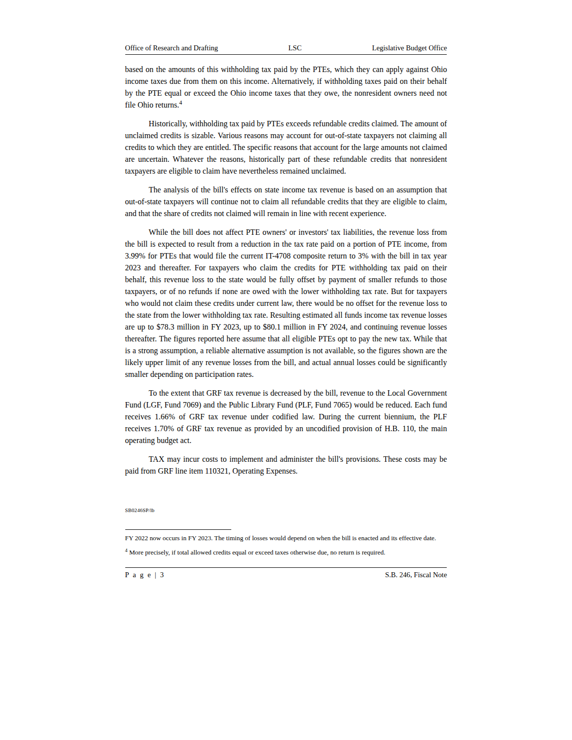Office of Research and Drafting
LSC
Legislative Budget Office
based on the amounts of this withholding tax paid by the PTEs, which they can apply against Ohio income taxes due from them on this income. Alternatively, if withholding taxes paid on their behalf by the PTE equal or exceed the Ohio income taxes that they owe, the nonresident owners need not file Ohio returns.4
Historically, withholding tax paid by PTEs exceeds refundable credits claimed. The amount of unclaimed credits is sizable. Various reasons may account for out-of-state taxpayers not claiming all credits to which they are entitled. The specific reasons that account for the large amounts not claimed are uncertain. Whatever the reasons, historically part of these refundable credits that nonresident taxpayers are eligible to claim have nevertheless remained unclaimed.
The analysis of the bill's effects on state income tax revenue is based on an assumption that out-of-state taxpayers will continue not to claim all refundable credits that they are eligible to claim, and that the share of credits not claimed will remain in line with recent experience.
While the bill does not affect PTE owners' or investors' tax liabilities, the revenue loss from the bill is expected to result from a reduction in the tax rate paid on a portion of PTE income, from 3.99% for PTEs that would file the current IT-4708 composite return to 3% with the bill in tax year 2023 and thereafter. For taxpayers who claim the credits for PTE withholding tax paid on their behalf, this revenue loss to the state would be fully offset by payment of smaller refunds to those taxpayers, or of no refunds if none are owed with the lower withholding tax rate. But for taxpayers who would not claim these credits under current law, there would be no offset for the revenue loss to the state from the lower withholding tax rate. Resulting estimated all funds income tax revenue losses are up to $78.3 million in FY 2023, up to $80.1 million in FY 2024, and continuing revenue losses thereafter. The figures reported here assume that all eligible PTEs opt to pay the new tax. While that is a strong assumption, a reliable alternative assumption is not available, so the figures shown are the likely upper limit of any revenue losses from the bill, and actual annual losses could be significantly smaller depending on participation rates.
To the extent that GRF tax revenue is decreased by the bill, revenue to the Local Government Fund (LGF, Fund 7069) and the Public Library Fund (PLF, Fund 7065) would be reduced. Each fund receives 1.66% of GRF tax revenue under codified law. During the current biennium, the PLF receives 1.70% of GRF tax revenue as provided by an uncodified provision of H.B. 110, the main operating budget act.
TAX may incur costs to implement and administer the bill's provisions. These costs may be paid from GRF line item 110321, Operating Expenses.
SB0246SP/lb
FY 2022 now occurs in FY 2023. The timing of losses would depend on when the bill is enacted and its effective date.
4 More precisely, if total allowed credits equal or exceed taxes otherwise due, no return is required.
P a g e | 3
S.B. 246, Fiscal Note